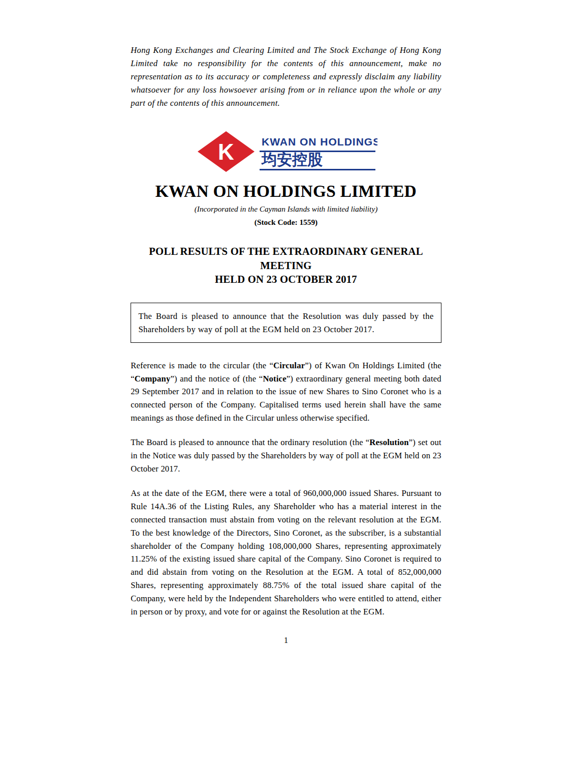Hong Kong Exchanges and Clearing Limited and The Stock Exchange of Hong Kong Limited take no responsibility for the contents of this announcement, make no representation as to its accuracy or completeness and expressly disclaim any liability whatsoever for any loss howsoever arising from or in reliance upon the whole or any part of the contents of this announcement.
K KWAN ON HOLDINGS 均安控股
KWAN ON HOLDINGS LIMITED
(Incorporated in the Cayman Islands with limited liability)
(Stock Code: 1559)
POLL RESULTS OF THE EXTRAORDINARY GENERAL MEETING
HELD ON 23 OCTOBER 2017
The Board is pleased to announce that the Resolution was duly passed by the Shareholders by way of poll at the EGM held on 23 October 2017.
Reference is made to the circular (the “Circular”) of Kwan On Holdings Limited (the “Company”) and the notice of (the “Notice”) extraordinary general meeting both dated 29 September 2017 and in relation to the issue of new Shares to Sino Coronet who is a connected person of the Company. Capitalised terms used herein shall have the same meanings as those defined in the Circular unless otherwise specified.
The Board is pleased to announce that the ordinary resolution (the “Resolution”) set out in the Notice was duly passed by the Shareholders by way of poll at the EGM held on 23 October 2017.
As at the date of the EGM, there were a total of 960,000,000 issued Shares. Pursuant to Rule 14A.36 of the Listing Rules, any Shareholder who has a material interest in the connected transaction must abstain from voting on the relevant resolution at the EGM. To the best knowledge of the Directors, Sino Coronet, as the subscriber, is a substantial shareholder of the Company holding 108,000,000 Shares, representing approximately 11.25% of the existing issued share capital of the Company. Sino Coronet is required to and did abstain from voting on the Resolution at the EGM. A total of 852,000,000 Shares, representing approximately 88.75% of the total issued share capital of the Company, were held by the Independent Shareholders who were entitled to attend, either in person or by proxy, and vote for or against the Resolution at the EGM.
1